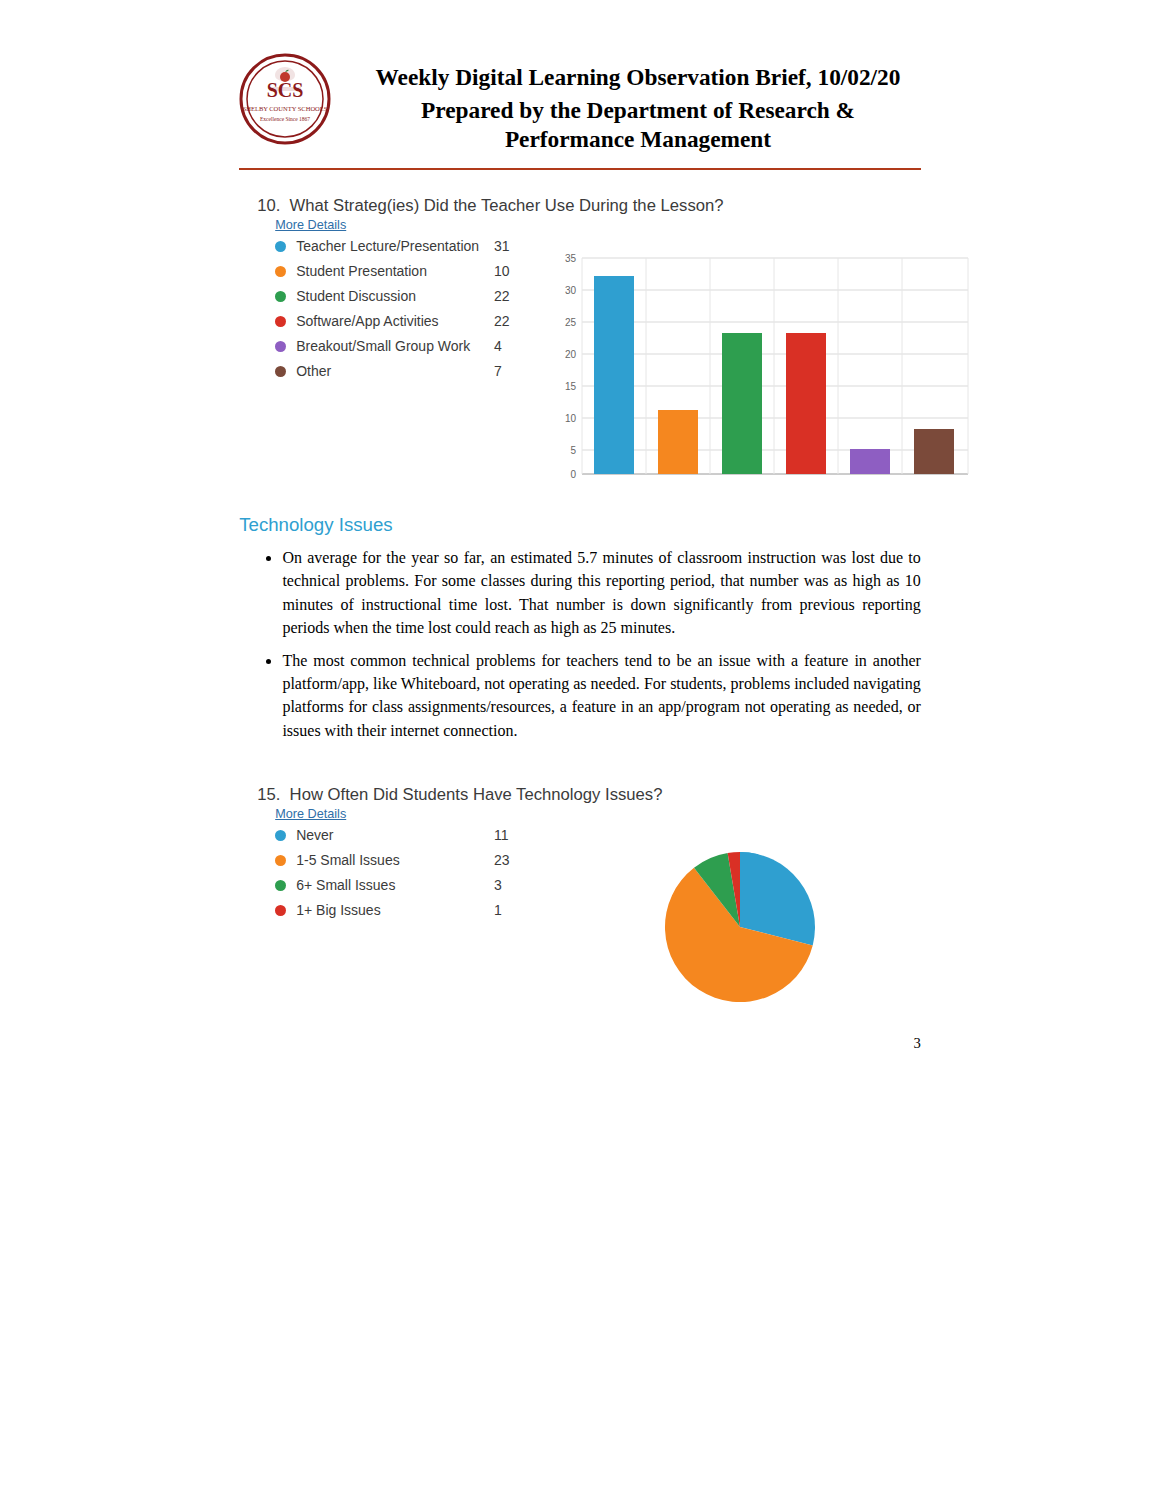SCS SHELBY COUNTY SCHOOLS Excellence Since 1867
Weekly Digital Learning Observation Brief, 10/02/20
Prepared by the Department of Research & Performance Management
10. What Strateg(ies) Did the Teacher Use During the Lesson?
More Details
Teacher Lecture/Presentation 31
Student Presentation 10
Student Discussion 22
Software/App Activities 22
Breakout/Small Group Work 4
Other 7
35 30 25 20 15 10 5 0
Technology Issues
On average for the year so far, an estimated 5.7 minutes of classroom instruction was lost due to technical problems. For some classes during this reporting period, that number was as high as 10 minutes of instructional time lost. That number is down significantly from previous reporting periods when the time lost could reach as high as 25 minutes.
The most common technical problems for teachers tend to be an issue with a feature in another platform/app, like Whiteboard, not operating as needed. For students, problems included navigating platforms for class assignments/resources, a feature in an app/program not operating as needed, or issues with their internet connection.
15. How Often Did Students Have Technology Issues?
More Details
Never 11
1-5 Small Issues 23
6+ Small Issues 3
1+ Big Issues 1
3